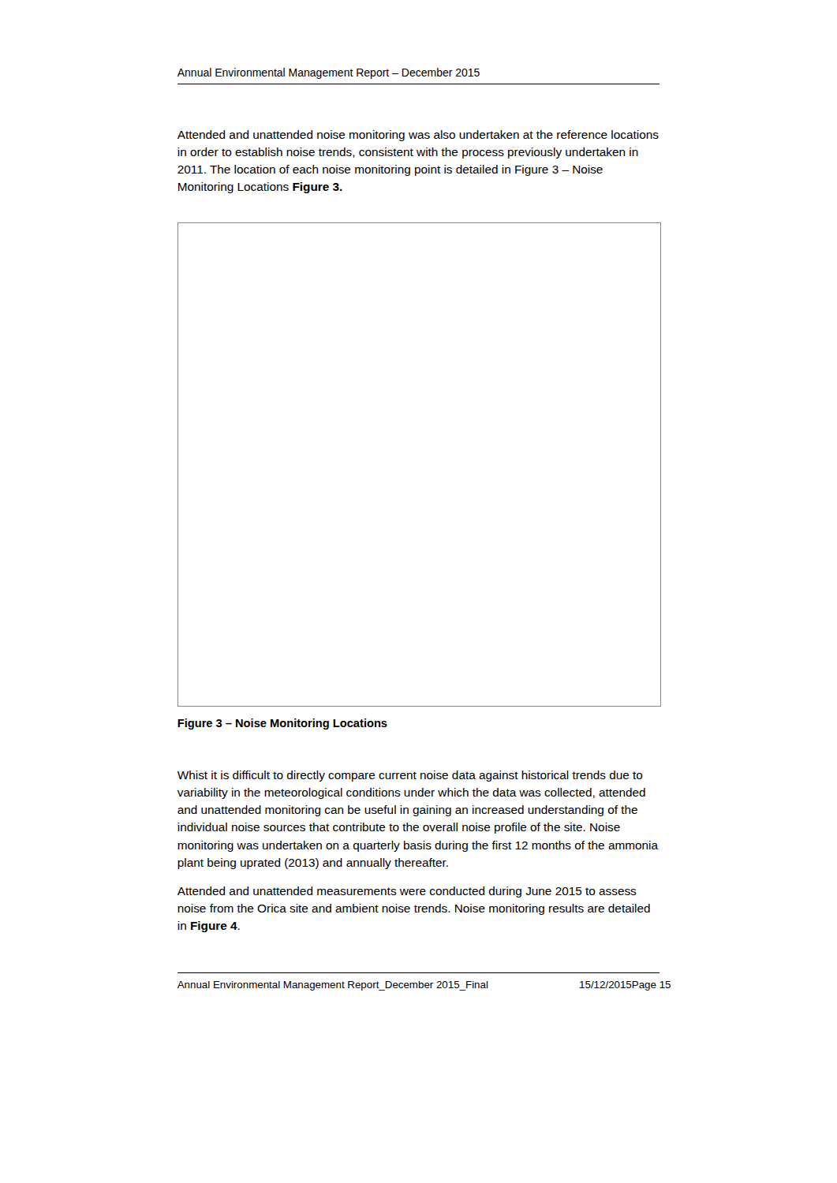Annual Environmental Management Report – December 2015
Attended and unattended noise monitoring was also undertaken at the reference locations in order to establish noise trends, consistent with the process previously undertaken in 2011. The location of each noise monitoring point is detailed in Figure 3 – Noise Monitoring Locations Figure 3.
Figure 3 – Noise Monitoring Locations
Whist it is difficult to directly compare current noise data against historical trends due to variability in the meteorological conditions under which the data was collected, attended and unattended monitoring can be useful in gaining an increased understanding of the individual noise sources that contribute to the overall noise profile of the site. Noise monitoring was undertaken on a quarterly basis during the first 12 months of the ammonia plant being uprated (2013) and annually thereafter.
Attended and unattended measurements were conducted during June 2015 to assess noise from the Orica site and ambient noise trends. Noise monitoring results are detailed in Figure 4.
Annual Environmental Management Report_December 2015_Final
15/12/2015
Page 15